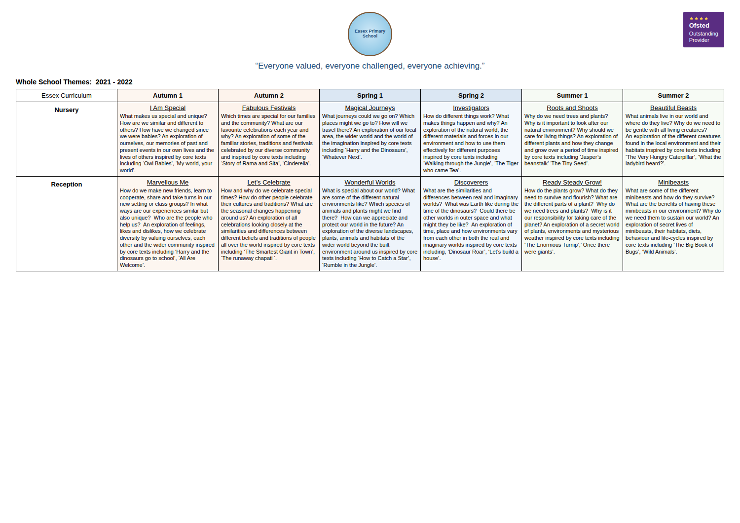★★★★ Ofsted Outstanding
Provider
Essex Primary School
“Everyone valued, everyone challenged, everyone achieving.”
Whole School Themes: 2021 - 2022
| Essex Curriculum | Autumn 1 | Autumn 2 | Spring 1 | Spring 2 | Summer 1 | Summer 2 |
| --- | --- | --- | --- | --- | --- | --- |
| Nursery | I Am Special What makes us special and unique? How are we similar and different to others? How have we changed since we were babies? An exploration of ourselves, our memories of past and present events in our own lives and the lives of others inspired by core texts including ‘Owl Babies’, ‘My world, your world’. | Fabulous Festivals Which times are special for our families and the community? What are our favourite celebrations each year and why? An exploration of some of the familiar stories, traditions and festivals celebrated by our diverse community and inspired by core texts including ‘Story of Rama and Sita’, ‘Cinderella’. | Magical Journeys What journeys could we go on? Which places might we go to? How will we travel there? An exploration of our local area, the wider world and the world of the imagination inspired by core texts including ‘Harry and the Dinosaurs’, ‘Whatever Next’. | Investigators How do different things work? What makes things happen and why? An exploration of the natural world, the different materials and forces in our environment and how to use them effectively for different purposes inspired by core texts including ‘Walking through the Jungle’, ‘The Tiger who came Tea’. | Roots and Shoots Why do we need trees and plants? Why is it important to look after our natural environment? Why should we care for living things? An exploration of different plants and how they change and grow over a period of time inspired by core texts including ‘Jasper’s beanstalk’ ‘The Tiny Seed’. | Beautiful Beasts What animals live in our world and where do they live? Why do we need to be gentle with all living creatures? An exploration of the different creatures found in the local environment and their habitats inspired by core texts including ‘The Very Hungry Caterpillar’, ‘What the ladybird heard?’. |
| Reception | Marvellous Me How do we make new friends, learn to cooperate, share and take turns in our new setting or class groups? In what ways are our experiences similar but also unique? Who are the people who help us? An exploration of feelings, likes and dislikes, how we celebrate diversity by valuing ourselves, each other and the wider community inspired by core texts including ‘Harry and the dinosaurs go to school’, ‘All Are Welcome’. | Let’s Celebrate How and why do we celebrate special times? How do other people celebrate their cultures and traditions? What are the seasonal changes happening around us? An exploration of all celebrations looking closely at the similarities and differences between different beliefs and traditions of people all over the world inspired by core texts including ‘The Smartest Giant in Town’, ‘The runaway chapati ‘. | Wonderful Worlds What is special about our world? What are some of the different natural environments like? Which species of animals and plants might we find there? How can we appreciate and protect our world in the future? An exploration of the diverse landscapes, plants, animals and habitats of the wider world beyond the built environment around us inspired by core texts including ‘How to Catch a Star’, ‘Rumble in the Jungle’. | Discoverers What are the similarities and differences between real and imaginary worlds? What was Earth like during the time of the dinosaurs? Could there be other worlds in outer space and what might they be like? An exploration of time, place and how environments vary from each other in both the real and imaginary worlds inspired by core texts including, ‘Dinosaur Roar’, ‘Let’s build a house’. | Ready Steady Grow! How do the plants grow? What do they need to survive and flourish? What are the different parts of a plant? Why do we need trees and plants? Why is it our responsibility for taking care of the planet? An exploration of a secret world of plants, environments and mysterious weather inspired by core texts including ‘The Enormous Turnip’,’ Once there were giants’. | Minibeasts What are some of the different minibeasts and how do they survive? What are the benefits of having these minibeasts in our environment? Why do we need them to sustain our world? An exploration of secret lives of minibeasts, their habitats, diets, behaviour and life-cycles inspired by core texts including ‘The Big Book of Bugs’, ‘Wild Animals’. |